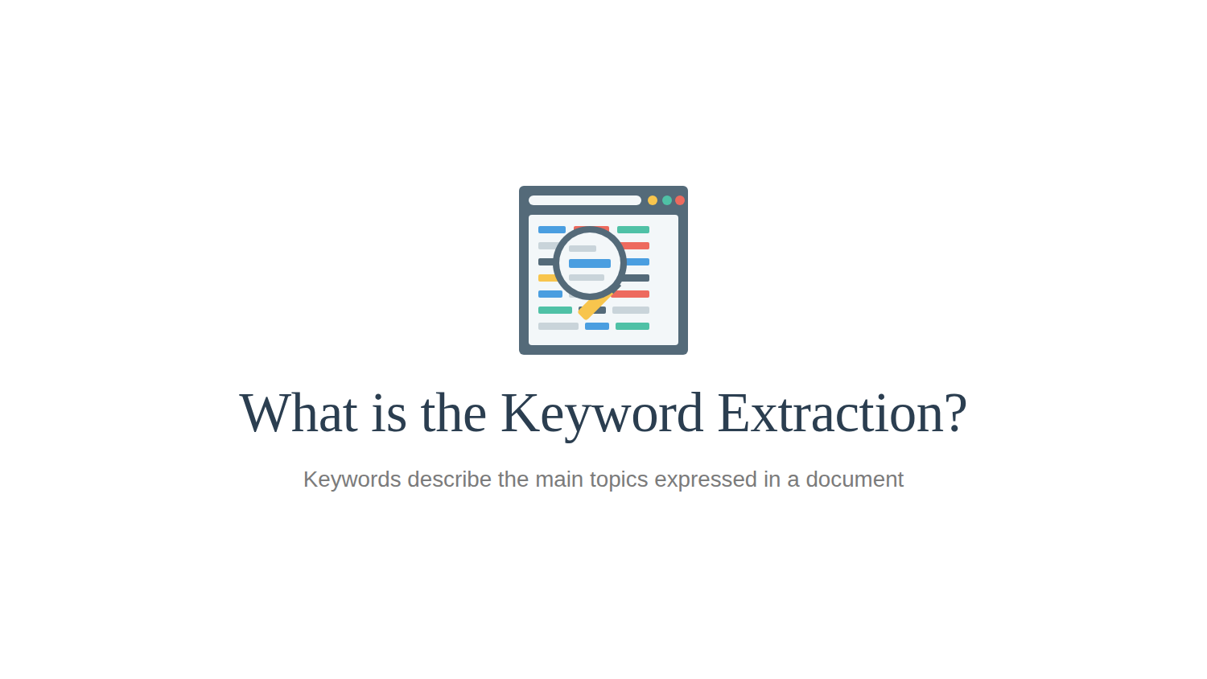What is the Keyword Extraction?
Keywords describe the main topics expressed in a document